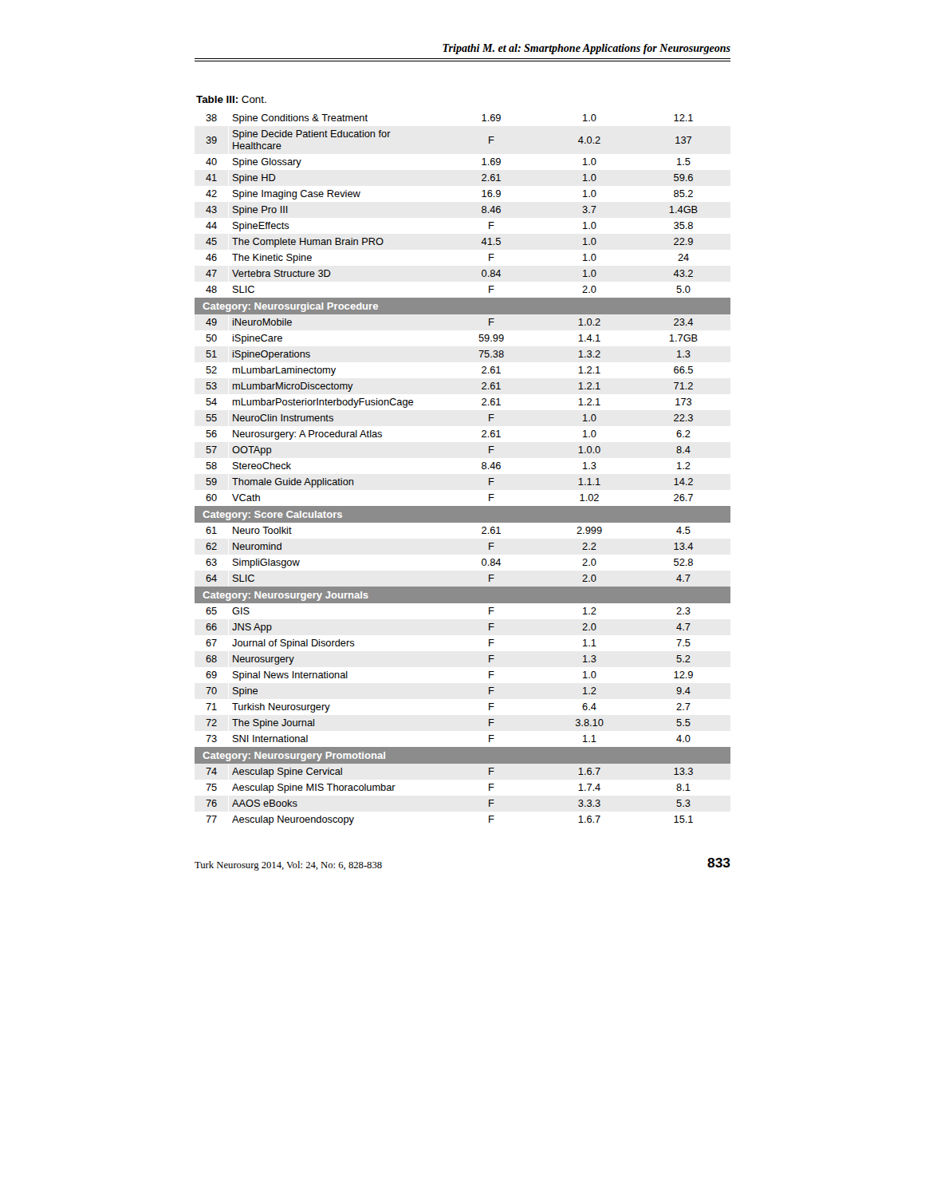Tripathi M. et al: Smartphone Applications for Neurosurgeons
Table III: Cont.
| 38 | Spine Conditions & Treatment | 1.69 | 1.0 | 12.1 |
| 39 | Spine Decide Patient Education for Healthcare | F | 4.0.2 | 137 |
| 40 | Spine Glossary | 1.69 | 1.0 | 1.5 |
| 41 | Spine HD | 2.61 | 1.0 | 59.6 |
| 42 | Spine Imaging Case Review | 16.9 | 1.0 | 85.2 |
| 43 | Spine Pro III | 8.46 | 3.7 | 1.4GB |
| 44 | SpineEffects | F | 1.0 | 35.8 |
| 45 | The Complete Human Brain PRO | 41.5 | 1.0 | 22.9 |
| 46 | The Kinetic Spine | F | 1.0 | 24 |
| 47 | Vertebra Structure 3D | 0.84 | 1.0 | 43.2 |
| 48 | SLIC | F | 2.0 | 5.0 |
| Category: Neurosurgical Procedure |
| 49 | iNeuroMobile | F | 1.0.2 | 23.4 |
| 50 | iSpineCare | 59.99 | 1.4.1 | 1.7GB |
| 51 | iSpineOperations | 75.38 | 1.3.2 | 1.3 |
| 52 | mLumbarLaminectomy | 2.61 | 1.2.1 | 66.5 |
| 53 | mLumbarMicroDiscectomy | 2.61 | 1.2.1 | 71.2 |
| 54 | mLumbarPosteriorInterbodyFusionCage | 2.61 | 1.2.1 | 173 |
| 55 | NeuroClin Instruments | F | 1.0 | 22.3 |
| 56 | Neurosurgery: A Procedural Atlas | 2.61 | 1.0 | 6.2 |
| 57 | OOTApp | F | 1.0.0 | 8.4 |
| 58 | StereoCheck | 8.46 | 1.3 | 1.2 |
| 59 | Thomale Guide Application | F | 1.1.1 | 14.2 |
| 60 | VCath | F | 1.02 | 26.7 |
| Category: Score Calculators |
| 61 | Neuro Toolkit | 2.61 | 2.999 | 4.5 |
| 62 | Neuromind | F | 2.2 | 13.4 |
| 63 | SimpliGlasgow | 0.84 | 2.0 | 52.8 |
| 64 | SLIC | F | 2.0 | 4.7 |
| Category: Neurosurgery Journals |
| 65 | GIS | F | 1.2 | 2.3 |
| 66 | JNS App | F | 2.0 | 4.7 |
| 67 | Journal of Spinal Disorders | F | 1.1 | 7.5 |
| 68 | Neurosurgery | F | 1.3 | 5.2 |
| 69 | Spinal News International | F | 1.0 | 12.9 |
| 70 | Spine | F | 1.2 | 9.4 |
| 71 | Turkish Neurosurgery | F | 6.4 | 2.7 |
| 72 | The Spine Journal | F | 3.8.10 | 5.5 |
| 73 | SNI International | F | 1.1 | 4.0 |
| Category: Neurosurgery Promotional |
| 74 | Aesculap Spine Cervical | F | 1.6.7 | 13.3 |
| 75 | Aesculap Spine MIS Thoracolumbar | F | 1.7.4 | 8.1 |
| 76 | AAOS eBooks | F | 3.3.3 | 5.3 |
| 77 | Aesculap Neuroendoscopy | F | 1.6.7 | 15.1 |
Turk Neurosurg 2014, Vol: 24, No: 6, 828-838
833